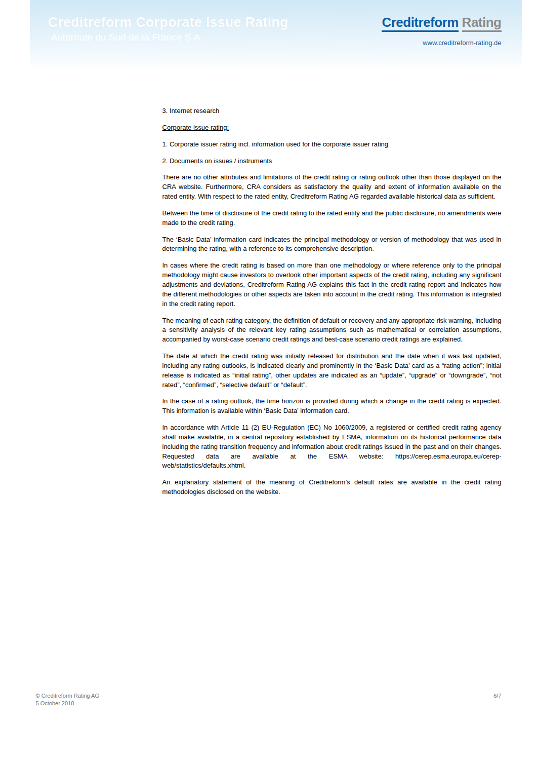Creditreform Corporate Issue Rating
Autoroute du Sud de la France S.A.
Creditreform Rating
www.creditreform-rating.de
3. Internet research
Corporate issue rating:
1. Corporate issuer rating incl. information used for the corporate issuer rating
2. Documents on issues / instruments
There are no other attributes and limitations of the credit rating or rating outlook other than those displayed on the CRA website. Furthermore, CRA considers as satisfactory the quality and extent of information available on the rated entity. With respect to the rated entity, Creditreform Rating AG regarded available historical data as sufficient.
Between the time of disclosure of the credit rating to the rated entity and the public disclosure, no amendments were made to the credit rating.
The ‘Basic Data’ information card indicates the principal methodology or version of methodology that was used in determining the rating, with a reference to its comprehensive description.
In cases where the credit rating is based on more than one methodology or where reference only to the principal methodology might cause investors to overlook other important aspects of the credit rating, including any significant adjustments and deviations, Creditreform Rating AG explains this fact in the credit rating report and indicates how the different methodologies or other aspects are taken into account in the credit rating. This information is integrated in the credit rating report.
The meaning of each rating category, the definition of default or recovery and any appropriate risk warning, including a sensitivity analysis of the relevant key rating assumptions such as mathematical or correlation assumptions, accompanied by worst-case scenario credit ratings and best-case scenario credit ratings are explained.
The date at which the credit rating was initially released for distribution and the date when it was last updated, including any rating outlooks, is indicated clearly and prominently in the ‘Basic Data’ card as a “rating action”; initial release is indicated as “initial rating”, other updates are indicated as an “update”, “upgrade” or “downgrade”, “not rated”, “confirmed”, “selective default” or “default”.
In the case of a rating outlook, the time horizon is provided during which a change in the credit rating is expected. This information is available within ‘Basic Data’ information card.
In accordance with Article 11 (2) EU-Regulation (EC) No 1060/2009, a registered or certified credit rating agency shall make available, in a central repository established by ESMA, information on its historical performance data including the rating transition frequency and information about credit ratings issued in the past and on their changes. Requested data are available at the ESMA website: https://cerep.esma.europa.eu/cerep-web/statistics/defaults.xhtml.
An explanatory statement of the meaning of Creditreform’s default rates are available in the credit rating methodologies disclosed on the website.
© Creditreform Rating AG
5 October 2018
6/7